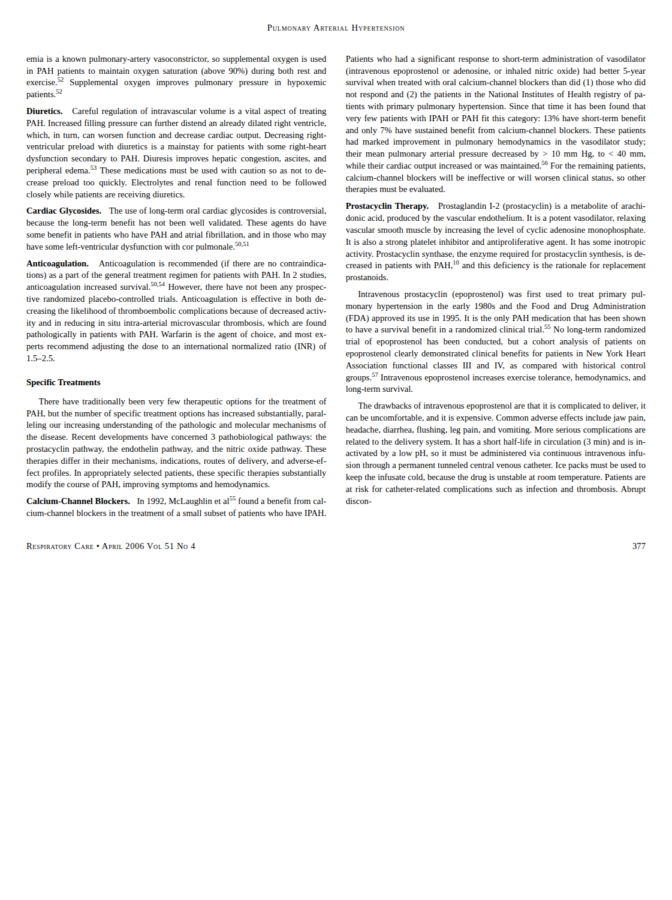Pulmonary Arterial Hypertension
emia is a known pulmonary-artery vasoconstrictor, so supplemental oxygen is used in PAH patients to maintain oxygen saturation (above 90%) during both rest and exercise.52 Supplemental oxygen improves pulmonary pressure in hypoxemic patients.52
Diuretics. Careful regulation of intravascular volume is a vital aspect of treating PAH. Increased filling pressure can further distend an already dilated right ventricle, which, in turn, can worsen function and decrease cardiac output. Decreasing right-ventricular preload with diuretics is a mainstay for patients with some right-heart dysfunction secondary to PAH. Diuresis improves hepatic congestion, ascites, and peripheral edema.53 These medications must be used with caution so as not to decrease preload too quickly. Electrolytes and renal function need to be followed closely while patients are receiving diuretics.
Cardiac Glycosides. The use of long-term oral cardiac glycosides is controversial, because the long-term benefit has not been well validated. These agents do have some benefit in patients who have PAH and atrial fibrillation, and in those who may have some left-ventricular dysfunction with cor pulmonale.50,51
Anticoagulation. Anticoagulation is recommended (if there are no contraindications) as a part of the general treatment regimen for patients with PAH. In 2 studies, anticoagulation increased survival.50,54 However, there have not been any prospective randomized placebo-controlled trials. Anticoagulation is effective in both decreasing the likelihood of thromboembolic complications because of decreased activity and in reducing in situ intra-arterial microvascular thrombosis, which are found pathologically in patients with PAH. Warfarin is the agent of choice, and most experts recommend adjusting the dose to an international normalized ratio (INR) of 1.5–2.5.
Specific Treatments
There have traditionally been very few therapeutic options for the treatment of PAH, but the number of specific treatment options has increased substantially, paralleling our increasing understanding of the pathologic and molecular mechanisms of the disease. Recent developments have concerned 3 pathobiological pathways: the prostacyclin pathway, the endothelin pathway, and the nitric oxide pathway. These therapies differ in their mechanisms, indications, routes of delivery, and adverse-effect profiles. In appropriately selected patients, these specific therapies substantially modify the course of PAH, improving symptoms and hemodynamics.
Calcium-Channel Blockers. In 1992, McLaughlin et al55 found a benefit from calcium-channel blockers in the treatment of a small subset of patients who have IPAH. Patients who had a significant response to short-term administration of vasodilator (intravenous epoprostenol or adenosine, or inhaled nitric oxide) had better 5-year survival when treated with oral calcium-channel blockers than did (1) those who did not respond and (2) the patients in the National Institutes of Health registry of patients with primary pulmonary hypertension. Since that time it has been found that very few patients with IPAH or PAH fit this category: 13% have short-term benefit and only 7% have sustained benefit from calcium-channel blockers. These patients had marked improvement in pulmonary hemodynamics in the vasodilator study; their mean pulmonary arterial pressure decreased by > 10 mm Hg, to < 40 mm, while their cardiac output increased or was maintained.56 For the remaining patients, calcium-channel blockers will be ineffective or will worsen clinical status, so other therapies must be evaluated.
Prostacyclin Therapy. Prostaglandin I-2 (prostacyclin) is a metabolite of arachidonic acid, produced by the vascular endothelium. It is a potent vasodilator, relaxing vascular smooth muscle by increasing the level of cyclic adenosine monophosphate. It is also a strong platelet inhibitor and antiproliferative agent. It has some inotropic activity. Prostacyclin synthase, the enzyme required for prostacyclin synthesis, is decreased in patients with PAH,10 and this deficiency is the rationale for replacement prostanoids.
Intravenous prostacyclin (epoprostenol) was first used to treat primary pulmonary hypertension in the early 1980s and the Food and Drug Administration (FDA) approved its use in 1995. It is the only PAH medication that has been shown to have a survival benefit in a randomized clinical trial.55 No long-term randomized trial of epoprostenol has been conducted, but a cohort analysis of patients on epoprostenol clearly demonstrated clinical benefits for patients in New York Heart Association functional classes III and IV, as compared with historical control groups.57 Intravenous epoprostenol increases exercise tolerance, hemodynamics, and long-term survival.
The drawbacks of intravenous epoprostenol are that it is complicated to deliver, it can be uncomfortable, and it is expensive. Common adverse effects include jaw pain, headache, diarrhea, flushing, leg pain, and vomiting. More serious complications are related to the delivery system. It has a short half-life in circulation (3 min) and is inactivated by a low pH, so it must be administered via continuous intravenous infusion through a permanent tunneled central venous catheter. Ice packs must be used to keep the infusate cold, because the drug is unstable at room temperature. Patients are at risk for catheter-related complications such as infection and thrombosis. Abrupt discon-
Respiratory Care • April 2006 Vol 51 No 4 377